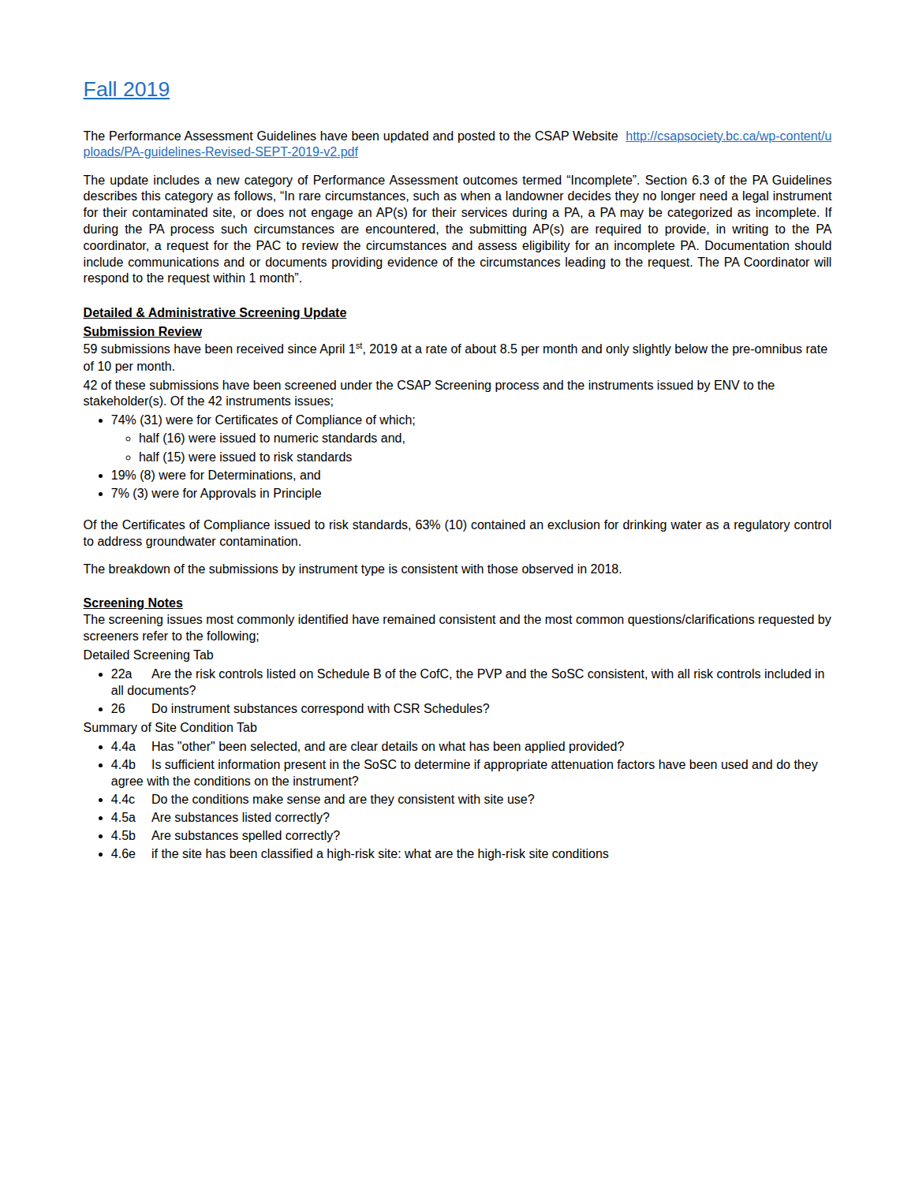Fall 2019
The Performance Assessment Guidelines have been updated and posted to the CSAP Website http://csapsociety.bc.ca/wp-content/uploads/PA-guidelines-Revised-SEPT-2019-v2.pdf
The update includes a new category of Performance Assessment outcomes termed “Incomplete”. Section 6.3 of the PA Guidelines describes this category as follows, “In rare circumstances, such as when a landowner decides they no longer need a legal instrument for their contaminated site, or does not engage an AP(s) for their services during a PA, a PA may be categorized as incomplete. If during the PA process such circumstances are encountered, the submitting AP(s) are required to provide, in writing to the PA coordinator, a request for the PAC to review the circumstances and assess eligibility for an incomplete PA. Documentation should include communications and or documents providing evidence of the circumstances leading to the request. The PA Coordinator will respond to the request within 1 month”.
Detailed & Administrative Screening Update
Submission Review
59 submissions have been received since April 1st, 2019 at a rate of about 8.5 per month and only slightly below the pre-omnibus rate of 10 per month.
42 of these submissions have been screened under the CSAP Screening process and the instruments issued by ENV to the stakeholder(s). Of the 42 instruments issues;
74% (31) were for Certificates of Compliance of which;
half (16) were issued to numeric standards and,
half (15) were issued to risk standards
19% (8) were for Determinations, and
7% (3) were for Approvals in Principle
Of the Certificates of Compliance issued to risk standards, 63% (10) contained an exclusion for drinking water as a regulatory control to address groundwater contamination.
The breakdown of the submissions by instrument type is consistent with those observed in 2018.
Screening Notes
The screening issues most commonly identified have remained consistent and the most common questions/clarifications requested by screeners refer to the following;
Detailed Screening Tab
22a Are the risk controls listed on Schedule B of the CofC, the PVP and the SoSC consistent, with all risk controls included in all documents?
26 Do instrument substances correspond with CSR Schedules?
Summary of Site Condition Tab
4.4a Has "other" been selected, and are clear details on what has been applied provided?
4.4b Is sufficient information present in the SoSC to determine if appropriate attenuation factors have been used and do they agree with the conditions on the instrument?
4.4c Do the conditions make sense and are they consistent with site use?
4.5a Are substances listed correctly?
4.5b Are substances spelled correctly?
4.6eif the site has been classified a high-risk site: what are the high-risk site conditions